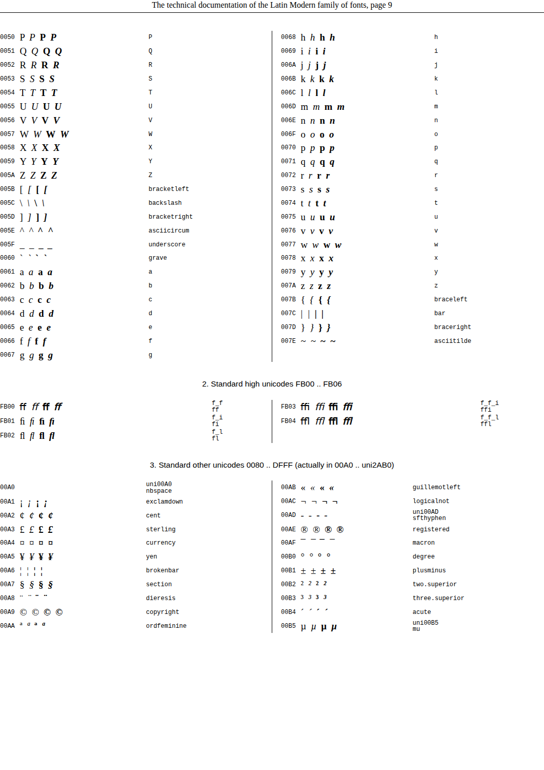The technical documentation of the Latin Modern family of fonts, page 9
| 0050 | P P P P | P |
| 0051 | Q Q Q Q | Q |
| 0052 | R R R R | R |
| 0053 | S S S S | S |
| 0054 | T T T T | T |
| 0055 | U U U U | U |
| 0056 | V V V V | V |
| 0057 | W W W W | W |
| 0058 | X X X X | X |
| 0059 | Y Y Y Y | Y |
| 005A | Z Z Z Z | Z |
| 005B | [ [ [ [ | bracketleft |
| 005C | \ \ \ \ | backslash |
| 005D | ] ] ] ] | bracketright |
| 005E | ^ ^ ^ ^ | asciicircum |
| 005F | _ _ _ _ | underscore |
| 0060 | ` ` ` ` | grave |
| 0061 | a a a a | a |
| 0062 | b b b b | b |
| 0063 | c c c c | c |
| 0064 | d d d d | d |
| 0065 | e e e e | e |
| 0066 | f f f f | f |
| 0067 | g g g g | g |
| 0068 | h h h h | h |
| 0069 | i i i i | i |
| 006A | j j j j | j |
| 006B | k k k k | k |
| 006C | l l l l | l |
| 006D | m m m m | m |
| 006E | n n n n | n |
| 006F | o o o o | o |
| 0070 | p p p p | p |
| 0071 | q q q q | q |
| 0072 | r r r r | r |
| 0073 | s s s s | s |
| 0074 | t t t t | t |
| 0075 | u u u u | u |
| 0076 | v v v v | v |
| 0077 | w w w w | w |
| 0078 | x x x x | x |
| 0079 | y y y y | y |
| 007A | z z z z | z |
| 007B | { { { { | braceleft |
| 007C | / / / / | bar |
| 007D | } } } } | braceright |
| 007E | ~ ~ ~ ~ | asciitilde |
2. Standard high unicodes FB00 .. FB06
| FB00 | ﬀ ﬀ ﬀ ﬀ | f_f ff |
| FB01 | ﬁ ﬁ ﬁ ﬁ | f_i fi |
| FB02 | ﬂ ﬂ ﬂ ﬂ | f_l fl |
| FB03 | ﬃ ﬃ ﬃ ﬃ | f_f_i ffi |
| FB04 | ﬄ ﬄ ﬄ ﬄ | f_f_l ffl |
3. Standard other unicodes 0080 .. DFFF (actually in 00A0 .. uni2AB0)
| 00A0 | | uni00A0 nbspace |
| 00A1 | ¡ ¡ ¡ ¡ | exclamdown |
| 00A2 | ¢ ¢ ¢ ¢ | cent |
| 00A3 | £ £ £ £ | sterling |
| 00A4 | ¤ ¤ ¤ ¤ | currency |
| 00A5 | ¥ ¥ ¥ ¥ | yen |
| 00A6 | ¦ ¦ ¦ ¦ | brokenbar |
| 00A7 | § § § § | section |
| 00A8 | ¨ ¨ ¨ ¨ | dieresis |
| 00A9 | © © © © | copyright |
| 00AA | ª ª ª ª | ordfeminine |
| 00AB | « « « « | guillemotleft |
| 00AC | ¬ ¬ ¬ ¬ | logicalnot |
| 00AD | - - - - | uni00AD sfthyphen |
| 00AE | ® ® ® ® | registered |
| 00AF | ¯ ¯ ¯ ¯ | macron |
| 00B0 | ° ° ° ° | degree |
| 00B1 | ± ± ± ± | plusminus |
| 00B2 | ² ² ² ² | two.superior |
| 00B3 | ³ ³ ³ ³ | three.superior |
| 00B4 | ´ ´ ´ ´ | acute |
| 00B5 | µ µ µ µ | uni00B5 mu |